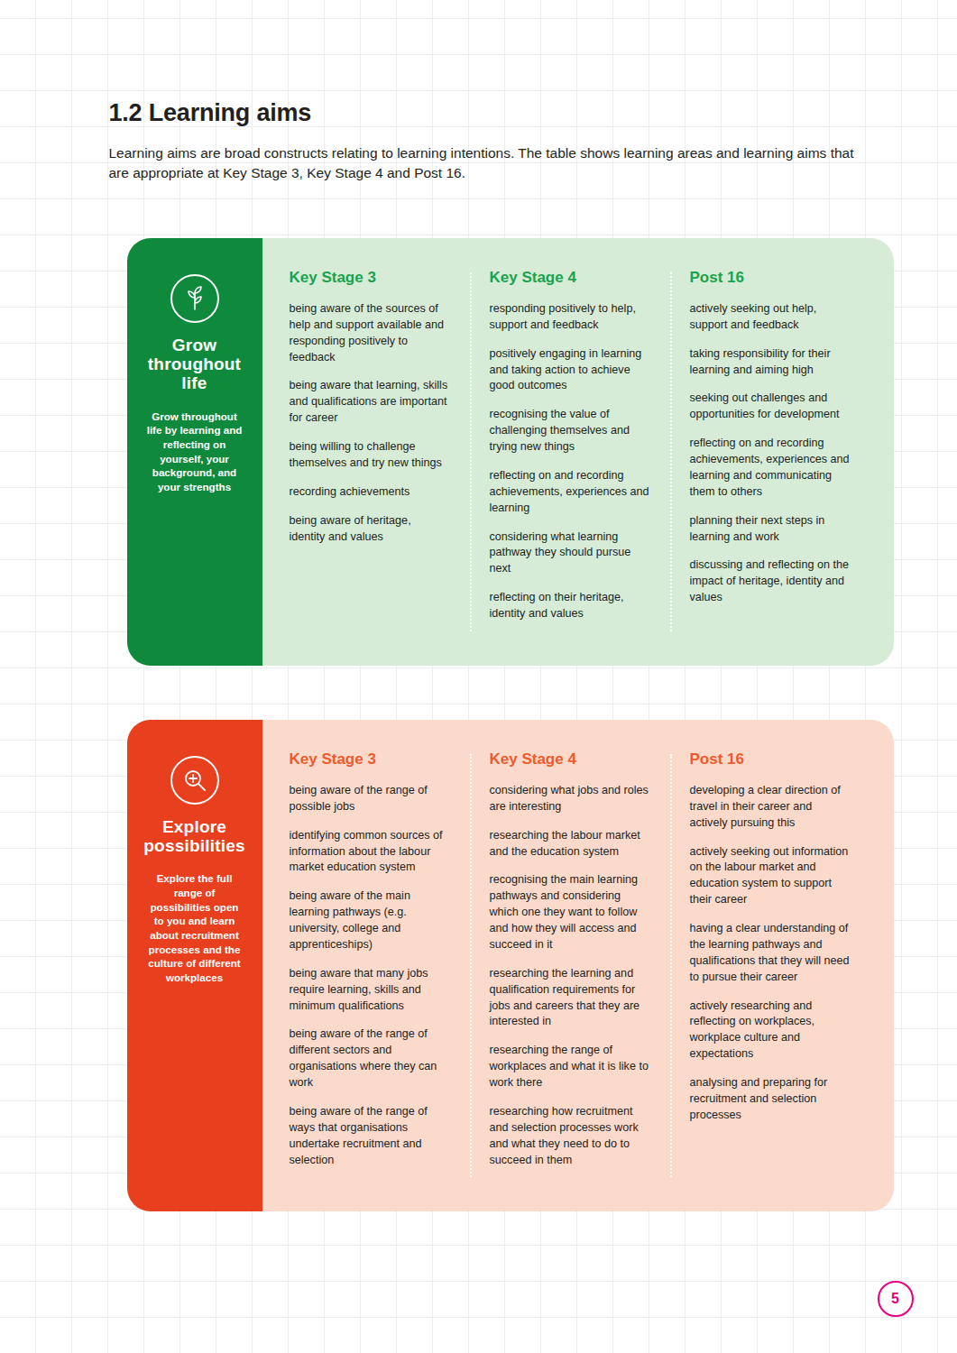1.2 Learning aims
Learning aims are broad constructs relating to learning intentions. The table shows learning areas and learning aims that are appropriate at Key Stage 3, Key Stage 4 and Post 16.
Grow
throughout life
Grow throughout life by learning and reflecting on yourself, your background, and your strengths
Key Stage 3
being aware of the sources of help and support available and responding positively to feedback
being aware that learning, skills and qualifications are important for career
being willing to challenge themselves and try new things
recording achievements
being aware of heritage, identity and values
Key Stage 4
responding positively to help, support and feedback
positively engaging in learning and taking action to achieve good outcomes
recognising the value of challenging themselves and trying new things
reflecting on and recording achievements, experiences and learning
considering what learning pathway they should pursue next
reflecting on their heritage, identity and values
Post 16
actively seeking out help, support and feedback
taking responsibility for their learning and aiming high
seeking out challenges and opportunities for development
reflecting on and recording achievements, experiences and learning and communicating them to others
planning their next steps in learning and work
discussing and reflecting on the impact of heritage, identity and values
Explore
possibilities
Explore the full range of possibilities open to you and learn about recruitment processes and the culture of different workplaces
Key Stage 3
being aware of the range of possible jobs
identifying common sources of information about the labour market education system
being aware of the main learning pathways (e.g. university, college and apprenticeships)
being aware that many jobs require learning, skills and minimum qualifications
being aware of the range of different sectors and organisations where they can work
being aware of the range of ways that organisations undertake recruitment and selection
Key Stage 4
considering what jobs and roles are interesting
researching the labour market and the education system
recognising the main learning pathways and considering which one they want to follow and how they will access and succeed in it
researching the learning and qualification requirements for jobs and careers that they are interested in
researching the range of workplaces and what it is like to work there
researching how recruitment and selection processes work and what they need to do to succeed in them
Post 16
developing a clear direction of travel in their career and actively pursuing this
actively seeking out information on the labour market and education system to support their career
having a clear understanding of the learning pathways and qualifications that they will need to pursue their career
actively researching and reflecting on workplaces, workplace culture and expectations
analysing and preparing for recruitment and selection processes
5